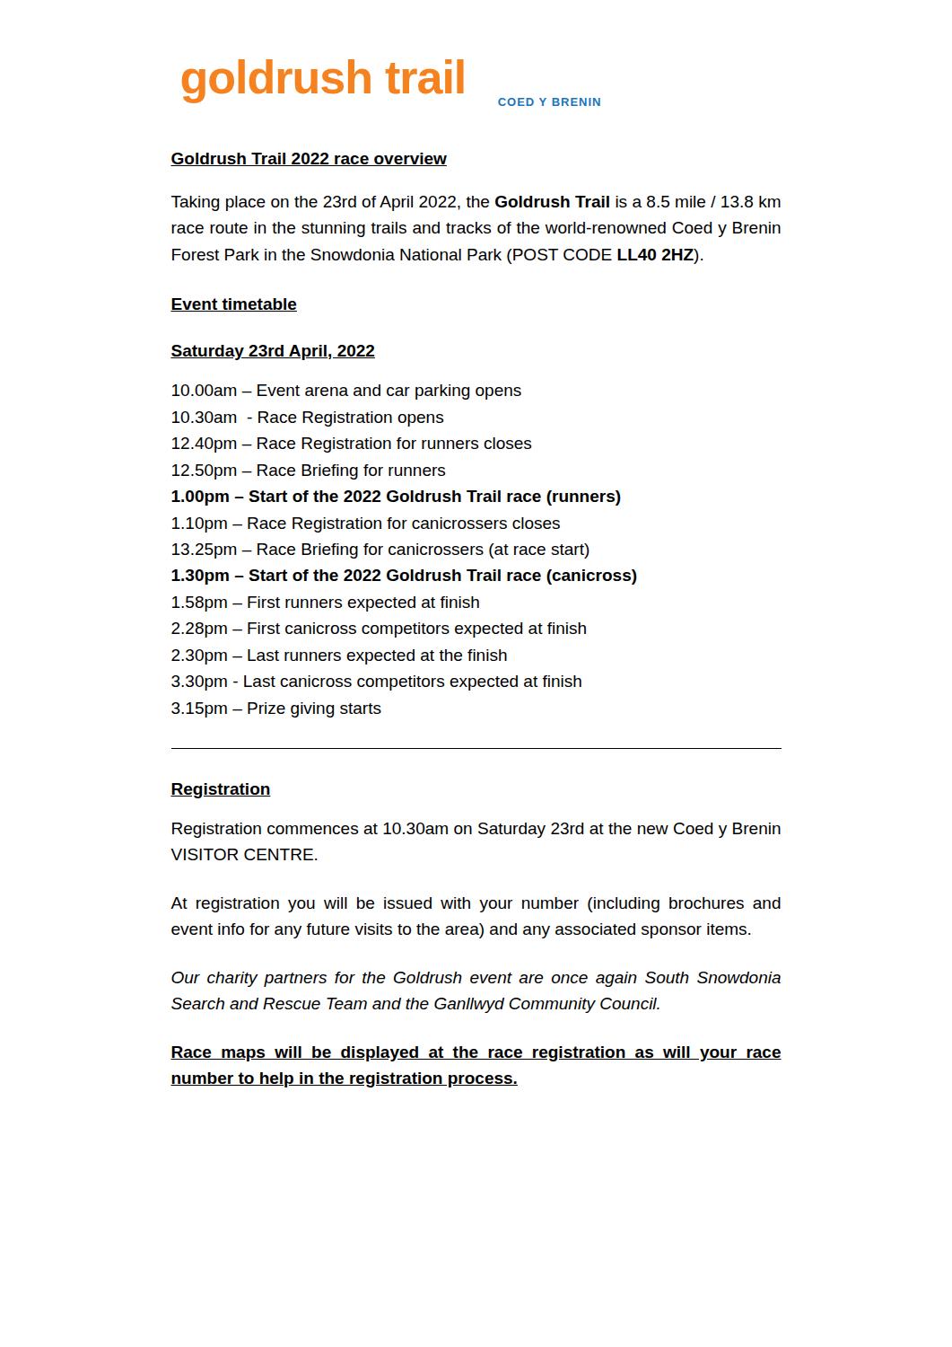goldrush trail
COED Y BRENIN
Goldrush Trail 2022 race overview
Taking place on the 23rd of April 2022, the Goldrush Trail is a 8.5 mile / 13.8 km race route in the stunning trails and tracks of the world-renowned Coed y Brenin Forest Park in the Snowdonia National Park (POST CODE LL40 2HZ).
Event timetable
Saturday 23rd April, 2022
10.00am – Event arena and car parking opens
10.30am - Race Registration opens
12.40pm – Race Registration for runners closes
12.50pm – Race Briefing for runners
1.00pm – Start of the 2022 Goldrush Trail race (runners)
1.10pm – Race Registration for canicrossers closes
13.25pm – Race Briefing for canicrossers (at race start)
1.30pm – Start of the 2022 Goldrush Trail race (canicross)
1.58pm – First runners expected at finish
2.28pm – First canicross competitors expected at finish
2.30pm – Last runners expected at the finish
3.30pm - Last canicross competitors expected at finish
3.15pm – Prize giving starts
Registration
Registration commences at 10.30am on Saturday 23rd at the new Coed y Brenin VISITOR CENTRE.
At registration you will be issued with your number (including brochures and event info for any future visits to the area) and any associated sponsor items.
Our charity partners for the Goldrush event are once again South Snowdonia Search and Rescue Team and the Ganllwyd Community Council.
Race maps will be displayed at the race registration as will your race number to help in the registration process.